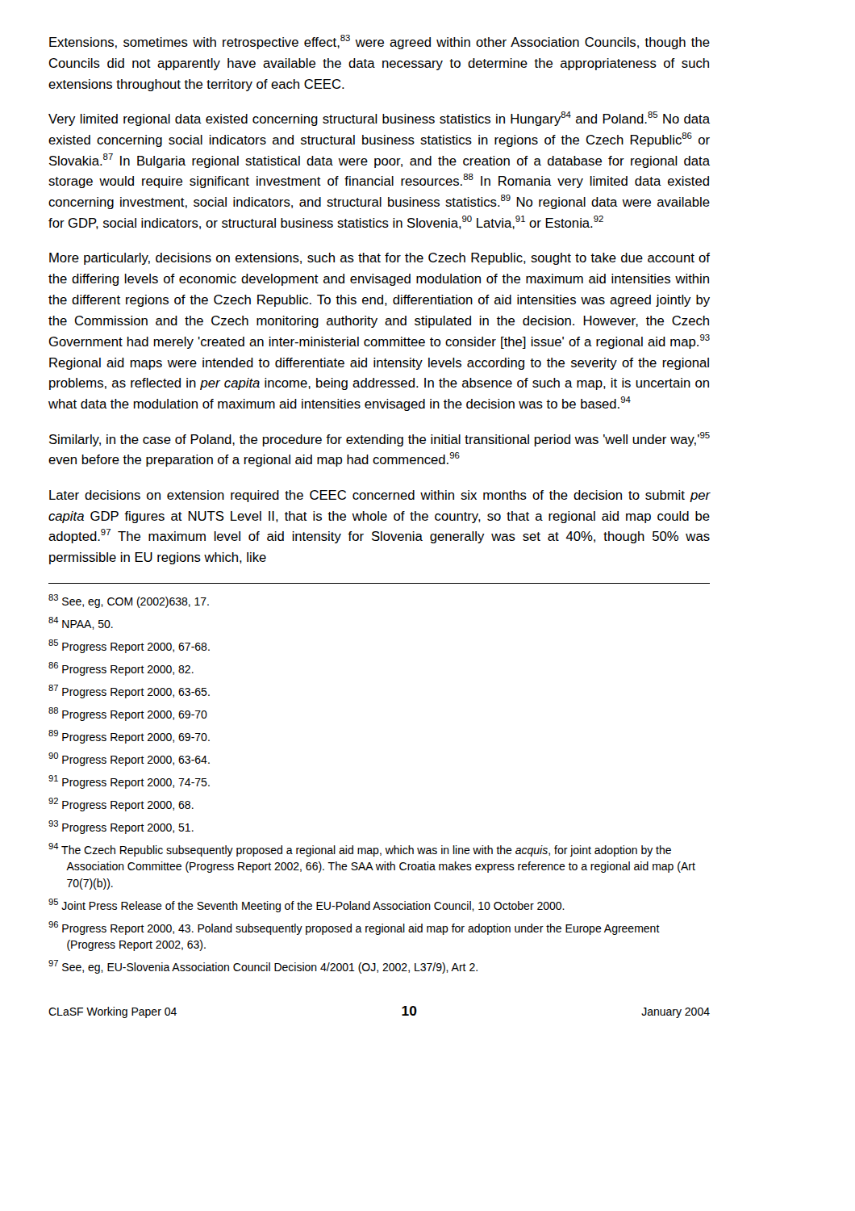Extensions, sometimes with retrospective effect,83 were agreed within other Association Councils, though the Councils did not apparently have available the data necessary to determine the appropriateness of such extensions throughout the territory of each CEEC.
Very limited regional data existed concerning structural business statistics in Hungary84 and Poland.85 No data existed concerning social indicators and structural business statistics in regions of the Czech Republic86 or Slovakia.87 In Bulgaria regional statistical data were poor, and the creation of a database for regional data storage would require significant investment of financial resources.88 In Romania very limited data existed concerning investment, social indicators, and structural business statistics.89 No regional data were available for GDP, social indicators, or structural business statistics in Slovenia,90 Latvia,91 or Estonia.92
More particularly, decisions on extensions, such as that for the Czech Republic, sought to take due account of the differing levels of economic development and envisaged modulation of the maximum aid intensities within the different regions of the Czech Republic. To this end, differentiation of aid intensities was agreed jointly by the Commission and the Czech monitoring authority and stipulated in the decision. However, the Czech Government had merely 'created an inter-ministerial committee to consider [the] issue' of a regional aid map.93 Regional aid maps were intended to differentiate aid intensity levels according to the severity of the regional problems, as reflected in per capita income, being addressed. In the absence of such a map, it is uncertain on what data the modulation of maximum aid intensities envisaged in the decision was to be based.94
Similarly, in the case of Poland, the procedure for extending the initial transitional period was 'well under way,'95 even before the preparation of a regional aid map had commenced.96
Later decisions on extension required the CEEC concerned within six months of the decision to submit per capita GDP figures at NUTS Level II, that is the whole of the country, so that a regional aid map could be adopted.97 The maximum level of aid intensity for Slovenia generally was set at 40%, though 50% was permissible in EU regions which, like
83 See, eg, COM (2002)638, 17.
84 NPAA, 50.
85 Progress Report 2000, 67-68.
86 Progress Report 2000, 82.
87 Progress Report 2000, 63-65.
88 Progress Report 2000, 69-70
89 Progress Report 2000, 69-70.
90 Progress Report 2000, 63-64.
91 Progress Report 2000, 74-75.
92 Progress Report 2000, 68.
93 Progress Report 2000, 51.
94 The Czech Republic subsequently proposed a regional aid map, which was in line with the acquis, for joint adoption by the Association Committee (Progress Report 2002, 66). The SAA with Croatia makes express reference to a regional aid map (Art 70(7)(b)).
95 Joint Press Release of the Seventh Meeting of the EU-Poland Association Council, 10 October 2000.
96 Progress Report 2000, 43. Poland subsequently proposed a regional aid map for adoption under the Europe Agreement (Progress Report 2002, 63).
97 See, eg, EU-Slovenia Association Council Decision 4/2001 (OJ, 2002, L37/9), Art 2.
CLaSF Working Paper 04 10 January 2004